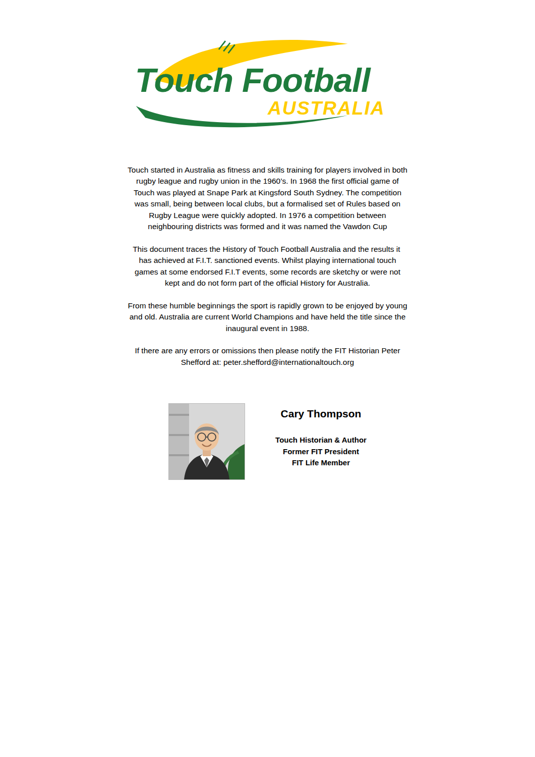Touch Football AUSTRALIA
Touch started in Australia as fitness and skills training for players involved in both rugby league and rugby union in the 1960’s. In 1968 the first official game of Touch was played at Snape Park at Kingsford South Sydney. The competition was small, being between local clubs, but a formalised set of Rules based on Rugby League were quickly adopted. In 1976 a competition between neighbouring districts was formed and it was named the Vawdon Cup
This document traces the History of Touch Football Australia and the results it has achieved at F.I.T. sanctioned events. Whilst playing international touch games at some endorsed F.I.T events, some records are sketchy or were not kept and do not form part of the official History for Australia.
From these humble beginnings the sport is rapidly grown to be enjoyed by young and old. Australia are current World Champions and have held the title since the inaugural event in 1988.
If there are any errors or omissions then please notify the FIT Historian Peter Shefford at: peter.shefford@internationaltouch.org
Cary Thompson
Touch Historian & Author
Former FIT President
FIT Life Member